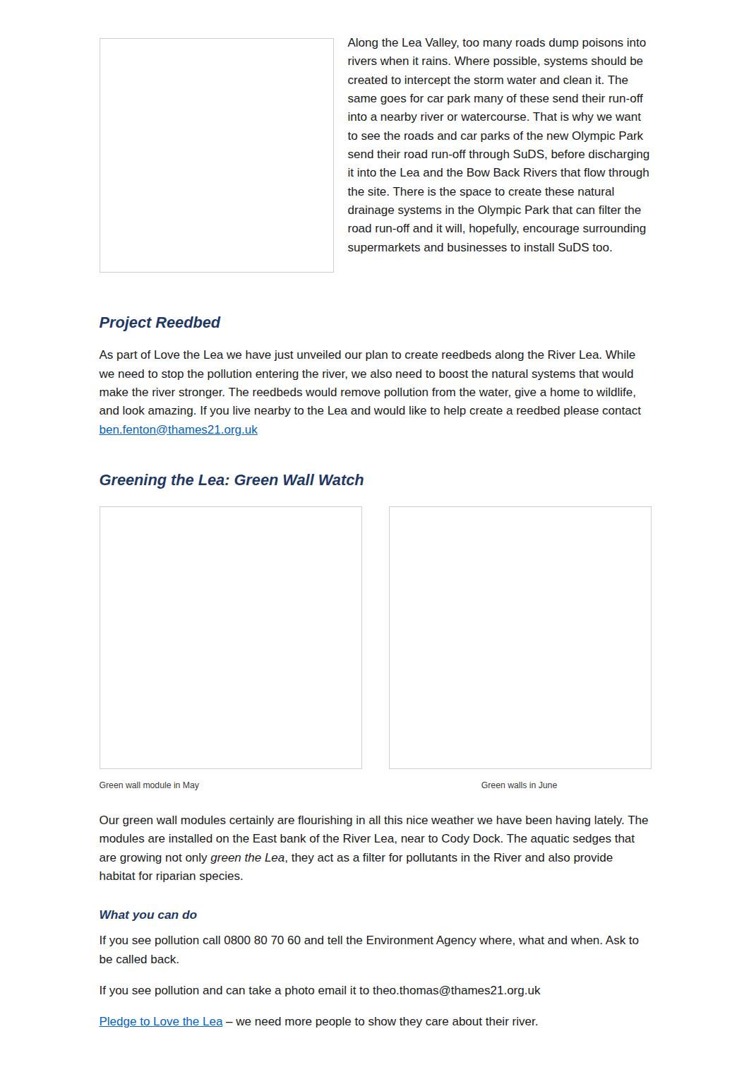Along the Lea Valley, too many roads dump poisons into rivers when it rains. Where possible, systems should be created to intercept the storm water and clean it. The same goes for car park many of these send their run-off into a nearby river or watercourse. That is why we want to see the roads and car parks of the new Olympic Park send their road run-off through SuDS, before discharging it into the Lea and the Bow Back Rivers that flow through the site. There is the space to create these natural drainage systems in the Olympic Park that can filter the road run-off and it will, hopefully, encourage surrounding supermarkets and businesses to install SuDS too.
Project Reedbed
As part of Love the Lea we have just unveiled our plan to create reedbeds along the River Lea. While we need to stop the pollution entering the river, we also need to boost the natural systems that would make the river stronger. The reedbeds would remove pollution from the water, give a home to wildlife, and look amazing. If you live nearby to the Lea and would like to help create a reedbed please contact ben.fenton@thames21.org.uk
Greening the Lea: Green Wall Watch
Green wall module in May
Green walls in June
Our green wall modules certainly are flourishing in all this nice weather we have been having lately. The modules are installed on the East bank of the River Lea, near to Cody Dock. The aquatic sedges that are growing not only green the Lea, they act as a filter for pollutants in the River and also provide habitat for riparian species.
What you can do
If you see pollution call 0800 80 70 60 and tell the Environment Agency where, what and when. Ask to be called back.
If you see pollution and can take a photo email it to theo.thomas@thames21.org.uk
Pledge to Love the Lea – we need more people to show they care about their river.